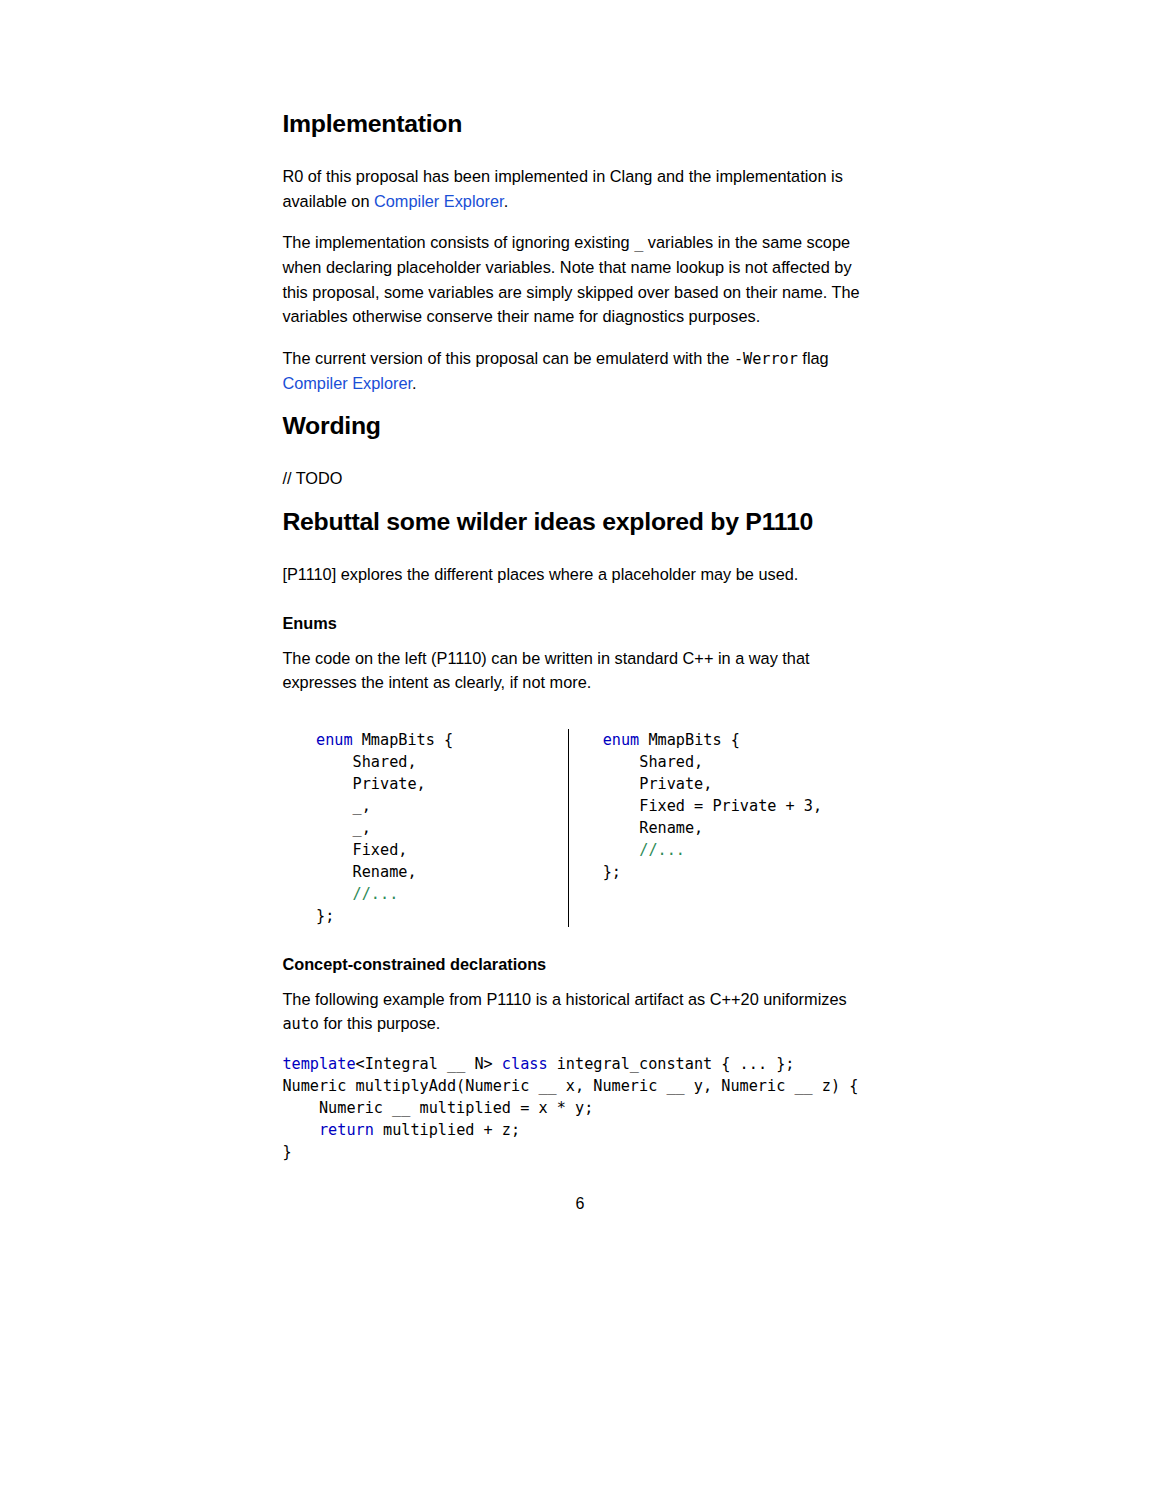Implementation
R0 of this proposal has been implemented in Clang and the implementation is available on Compiler Explorer.
The implementation consists of ignoring existing _ variables in the same scope when declaring placeholder variables. Note that name lookup is not affected by this proposal, some variables are simply skipped over based on their name. The variables otherwise conserve their name for diagnostics purposes.
The current version of this proposal can be emulaterd with the -Werror flag Compiler Explorer.
Wording
// TODO
Rebuttal some wilder ideas explored by P1110
[P1110] explores the different places where a placeholder may be used.
Enums
The code on the left (P1110) can be written in standard C++ in a way that expresses the intent as clearly, if not more.
enum MmapBits {
    Shared,
    Private,
    _,
    _,
    Fixed,
    Rename,
    //...
};
enum MmapBits {
    Shared,
    Private,
    Fixed = Private + 3,
    Rename,
    //...
};
Concept-constrained declarations
The following example from P1110 is a historical artifact as C++20 uniformizes auto for this purpose.
template<Integral __ N> class integral_constant { ... };
Numeric multiplyAdd(Numeric __ x, Numeric __ y, Numeric __ z) {
    Numeric __ multiplied = x * y;
    return multiplied + z;
}
6